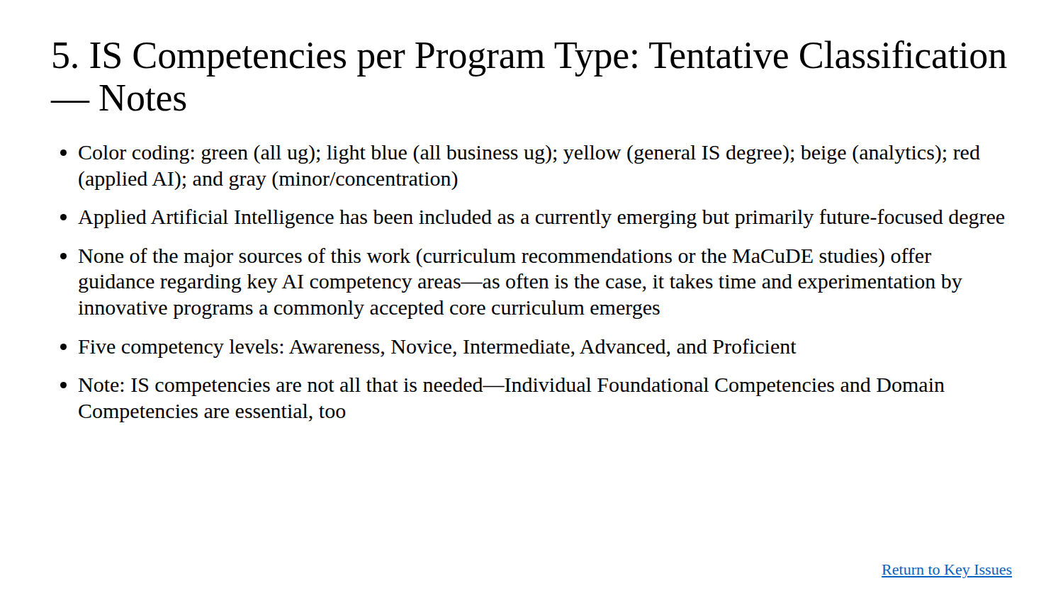5. IS Competencies per Program Type: Tentative Classification — Notes
Color coding: green (all ug); light blue (all business ug); yellow (general IS degree); beige (analytics); red (applied AI); and gray (minor/concentration)
Applied Artificial Intelligence has been included as a currently emerging but primarily future-focused degree
None of the major sources of this work (curriculum recommendations or the MaCuDE studies) offer guidance regarding key AI competency areas—as often is the case, it takes time and experimentation by innovative programs a commonly accepted core curriculum emerges
Five competency levels: Awareness, Novice, Intermediate, Advanced, and Proficient
Note: IS competencies are not all that is needed—Individual Foundational Competencies and Domain Competencies are essential, too
Return to Key Issues